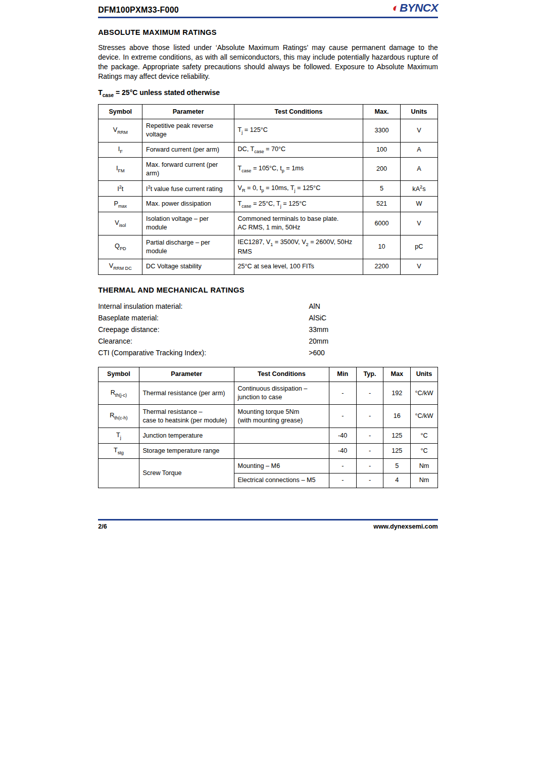DFM100PXM33-F000
◐BYNCX
ABSOLUTE MAXIMUM RATINGS
Stresses above those listed under ‘Absolute Maximum Ratings’ may cause permanent damage to the device. In extreme conditions, as with all semiconductors, this may include potentially hazardous rupture of the package. Appropriate safety precautions should always be followed. Exposure to Absolute Maximum Ratings may affect device reliability.
Tcase = 25°C unless stated otherwise
| Symbol | Parameter | Test Conditions | Max. | Units |
| --- | --- | --- | --- | --- |
| V RRM | Repetitive peak reverse voltage | T j = 125°C | 3300 | V |
| I F | Forward current (per arm) | DC, T case = 70°C | 100 | A |
| I FM | Max. forward current (per arm) | T case = 105°C, t p = 1ms | 200 | A |
| I 2 t | I 2 t value fuse current rating | V R = 0, t p = 10ms, T j = 125°C | 5 | kA 2 s |
| P max | Max. power dissipation | T case = 25°C, T j = 125°C | 521 | W |
| V isol | Isolation voltage – per module | Commoned terminals to base plate. AC RMS, 1 min, 50Hz | 6000 | V |
| Q PD | Partial discharge – per module | IEC1287, V 1 = 3500V, V 2 = 2600V, 50Hz RMS | 10 | pC |
| V RRM DC | DC Voltage stability | 25°C at sea level, 100 FITs | 2200 | V |
THERMAL AND MECHANICAL RATINGS
| Internal insulation material: | AlN |
| Baseplate material: | AlSiC |
| Creepage distance: | 33mm |
| Clearance: | 20mm |
| CTI (Comparative Tracking Index): | >600 |
| Symbol | Parameter | Test Conditions | Min | Typ. | Max | Units |
| --- | --- | --- | --- | --- | --- | --- |
| R th(j-c) | Thermal resistance (per arm) | Continuous dissipation – junction to case | - | - | 192 | °C/kW |
| R th(c-h) | Thermal resistance – case to heatsink (per module) | Mounting torque 5Nm (with mounting grease) | - | - | 16 | °C/kW |
| T j | Junction temperature | | -40 | - | 125 | °C |
| T stg | Storage temperature range | | -40 | - | 125 | °C |
| | Screw Torque | Mounting – M6 | - | - | 5 | Nm |
| Electrical connections – M5 | - | - | 4 | Nm |
2/6
www.dynexsemi.com